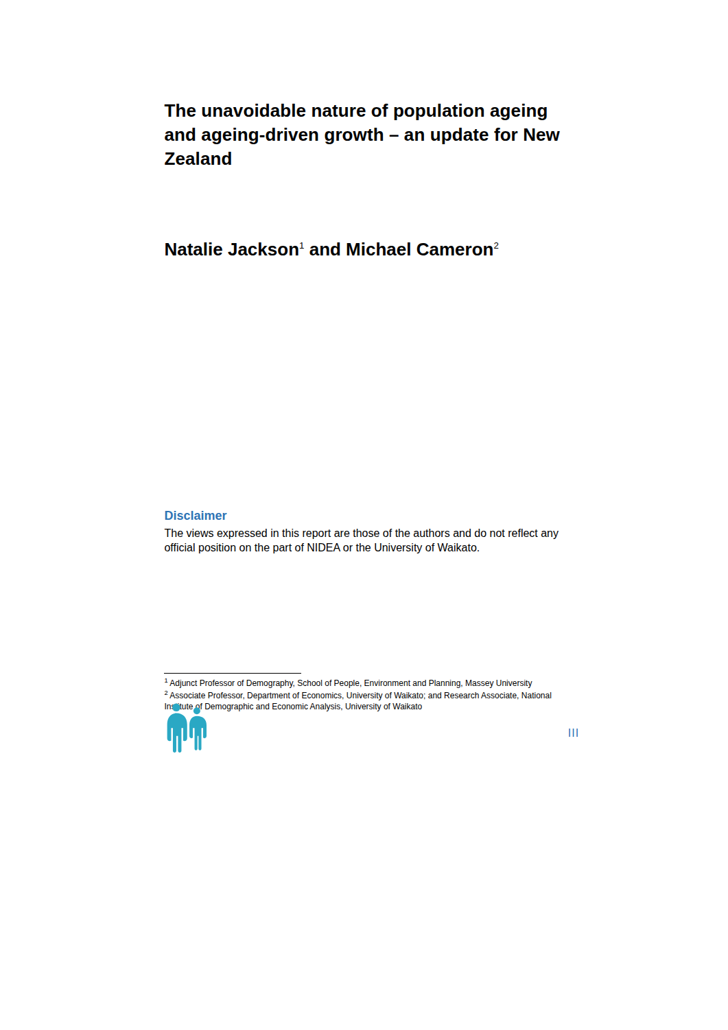The unavoidable nature of population ageing and ageing-driven growth – an update for New Zealand
Natalie Jackson1 and Michael Cameron2
Disclaimer
The views expressed in this report are those of the authors and do not reflect any official position on the part of NIDEA or the University of Waikato.
1 Adjunct Professor of Demography, School of People, Environment and Planning, Massey University
2 Associate Professor, Department of Economics, University of Waikato; and Research Associate, National Institute of Demographic and Economic Analysis, University of Waikato
III